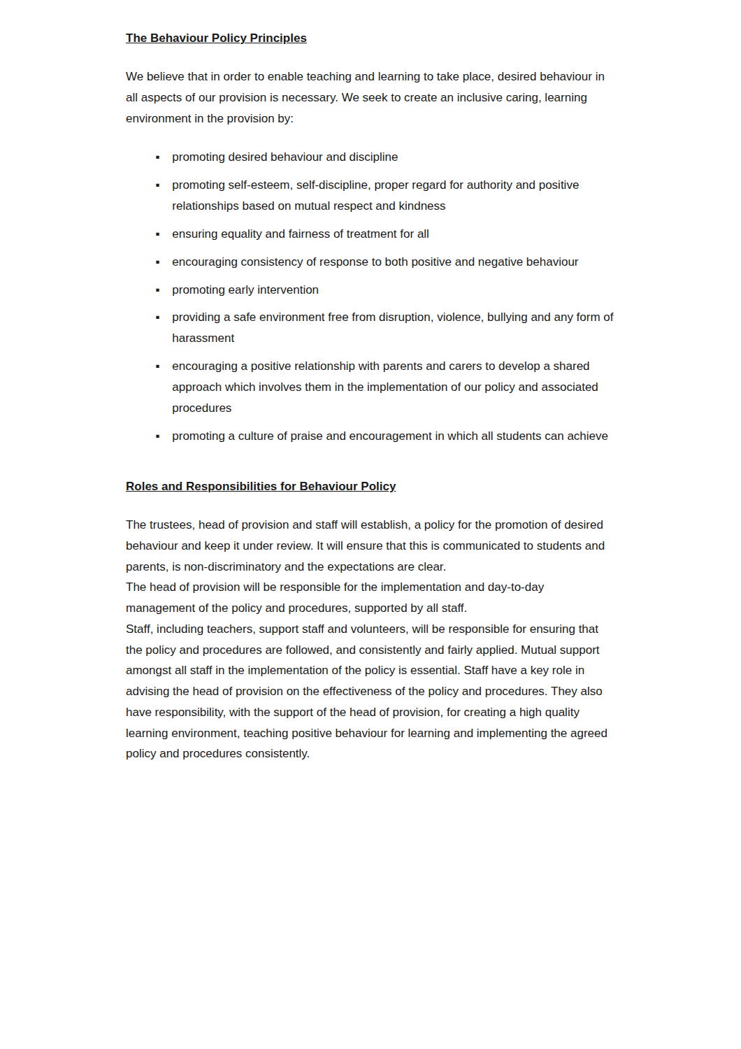The Behaviour Policy Principles
We believe that in order to enable teaching and learning to take place, desired behaviour in all aspects of our provision is necessary. We seek to create an inclusive caring, learning environment in the provision by:
promoting desired behaviour and discipline
promoting self-esteem, self-discipline, proper regard for authority and positive relationships based on mutual respect and kindness
ensuring equality and fairness of treatment for all
encouraging consistency of response to both positive and negative behaviour
promoting early intervention
providing a safe environment free from disruption, violence, bullying and any form of harassment
encouraging a positive relationship with parents and carers to develop a shared approach which involves them in the implementation of our policy and associated procedures
promoting a culture of praise and encouragement in which all students can achieve
Roles and Responsibilities for Behaviour Policy
The trustees, head of provision and staff will establish, a policy for the promotion of desired behaviour and keep it under review. It will ensure that this is communicated to students and parents, is non-discriminatory and the expectations are clear.
The head of provision will be responsible for the implementation and day-to-day management of the policy and procedures, supported by all staff.
Staff, including teachers, support staff and volunteers, will be responsible for ensuring that the policy and procedures are followed, and consistently and fairly applied. Mutual support amongst all staff in the implementation of the policy is essential. Staff have a key role in advising the head of provision on the effectiveness of the policy and procedures. They also have responsibility, with the support of the head of provision, for creating a high quality learning environment, teaching positive behaviour for learning and implementing the agreed policy and procedures consistently.